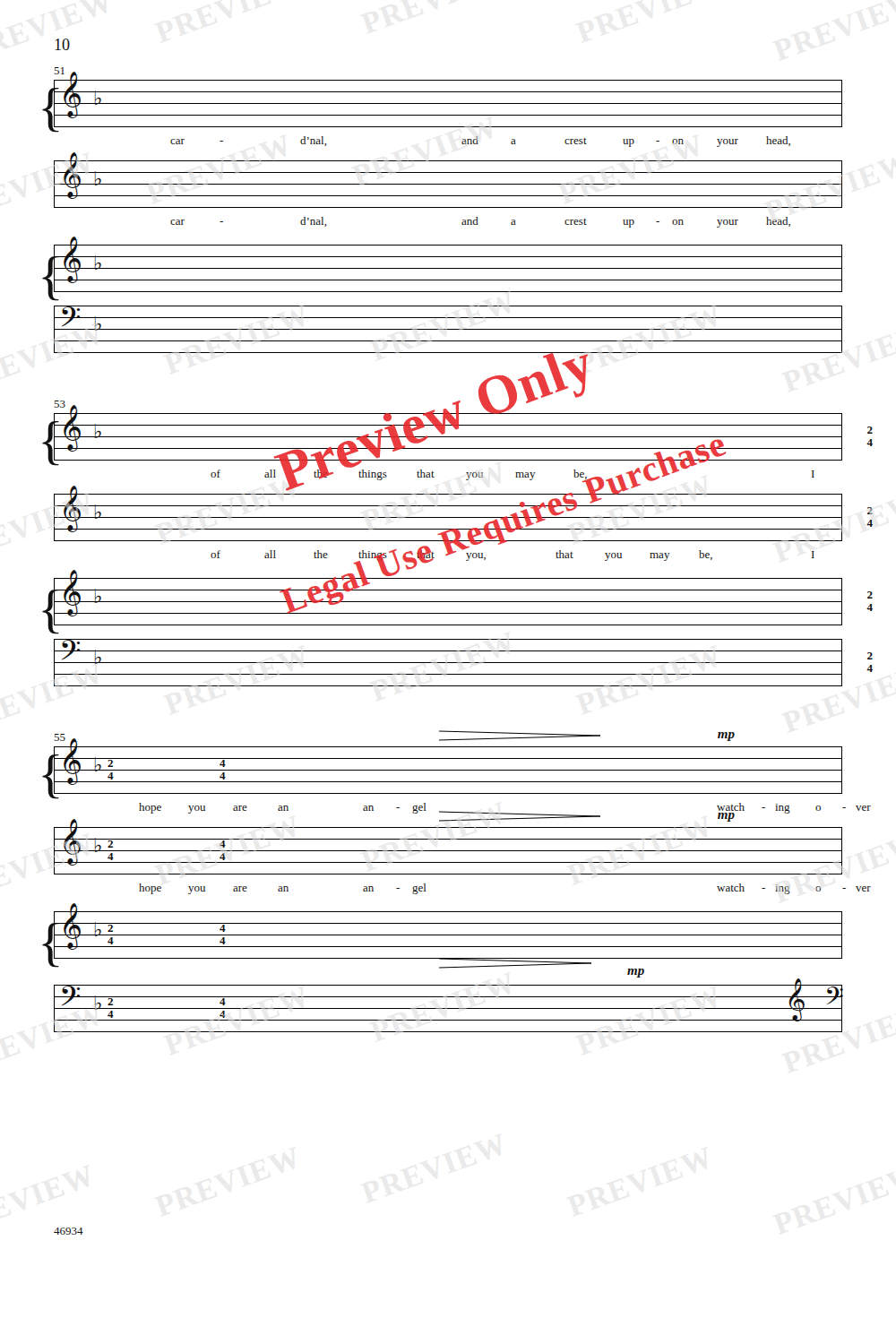PREVIEW
PREVIEW
PREVIEW
PREVIEW
PREVIEW
PREVIEW
PREVIEW
PREVIEW
PREVIEW
PREVIEW
PREVIEW
PREVIEW
PREVIEW
PREVIEW
PREVIEW
PREVIEW
PREVIEW
PREVIEW
PREVIEW
PREVIEW
PREVIEW
PREVIEW
PREVIEW
PREVIEW
PREVIEW
PREVIEW
PREVIEW
PREVIEW
PREVIEW
PREVIEW
PREVIEW
PREVIEW
PREVIEW
PREVIEW
PREVIEW
PREVIEW
PREVIEW
PREVIEW
PREVIEW
PREVIEW
Preview Only
Legal Use Requires Purchase
10
51
{
𝄞 ♭
car - d’nal, and a crest up - on your head,
𝄞 ♭
car - d’nal, and a crest up - on your head,
{
𝄞 ♭
𝄢 ♭
53
{
𝄞 ♭ 2
4
of all the things that you may be, I
𝄞 ♭ 2
4
of all the things that you, that you may be, I
{
𝄞 ♭ 2
4
𝄢 ♭ 2
4
55
{
𝄞 ♭ 2
4 4
4 mp
hope you are an an - gel watch - ing o - ver
𝄞 ♭ 2
4 4
4 mp
hope you are an an - gel watch - ing o - ver
{
𝄞 ♭ 2
4 4
4 mp
𝄢 ♭ 2
4 4
4 𝄞 𝄢
46934